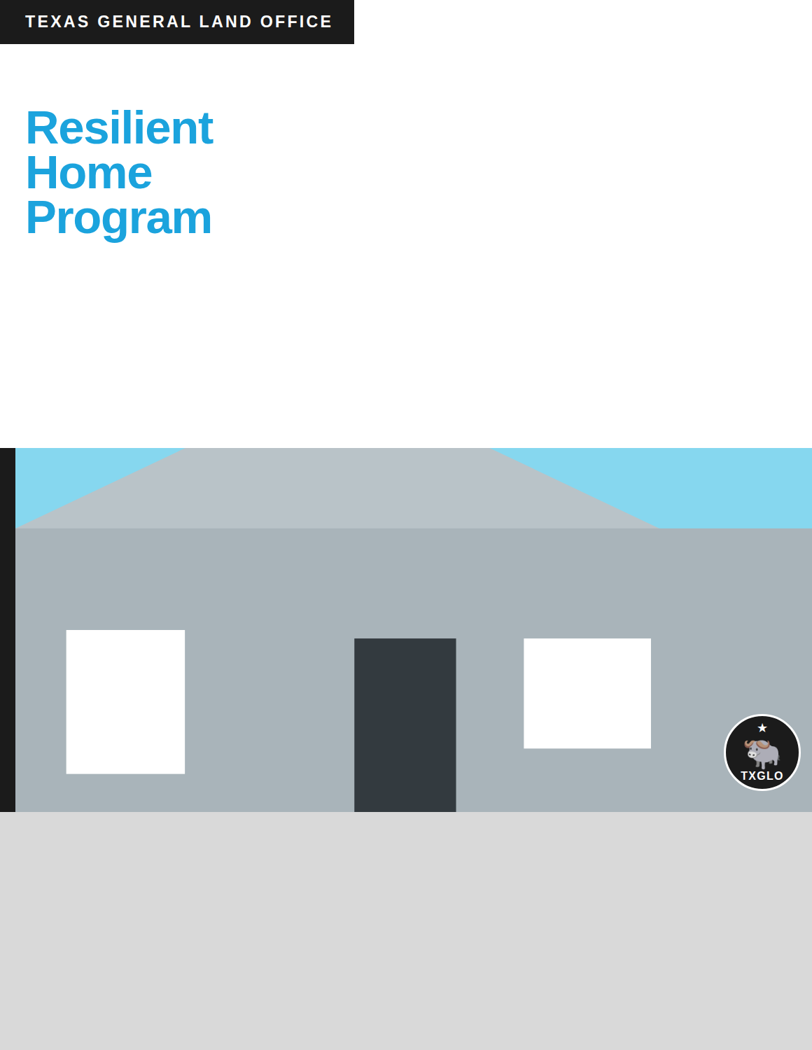Texas General Land Office
Resilient Home Program
★
🐃
TXGLO